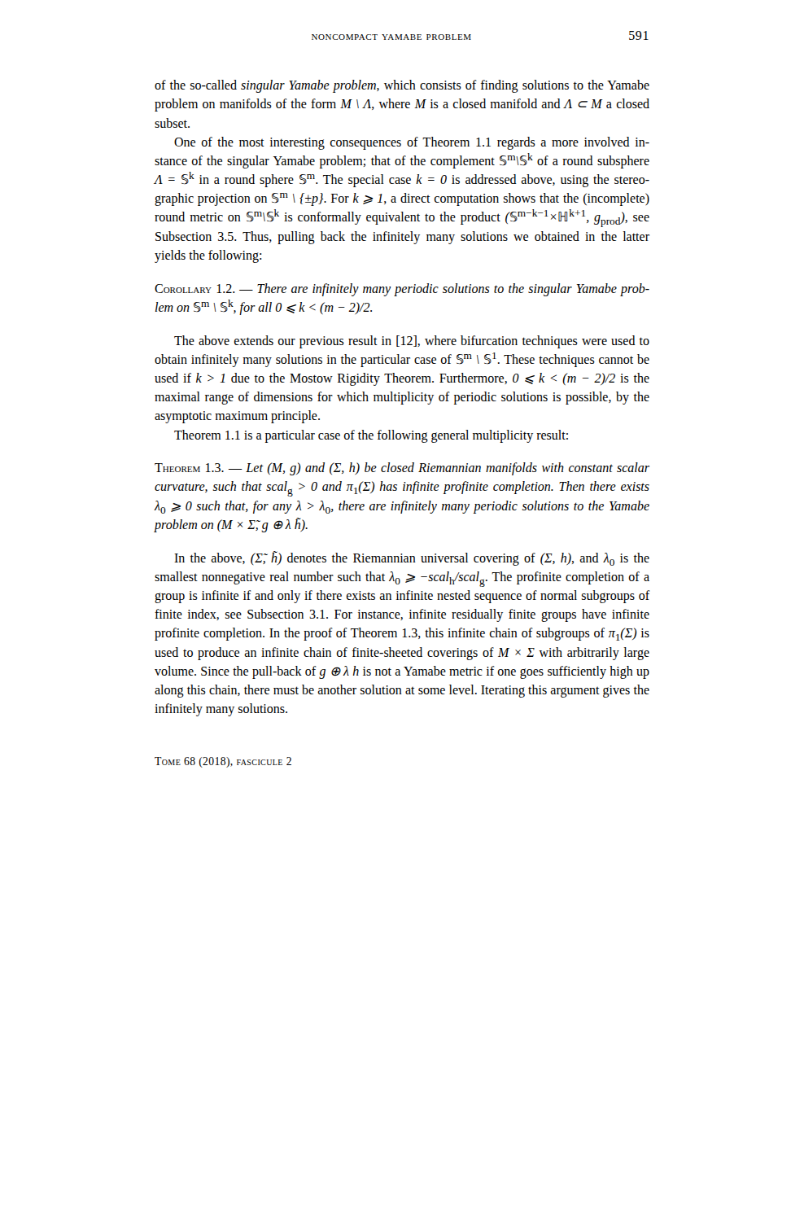noncompact yamabe problem 591
of the so-called singular Yamabe problem, which consists of finding solutions to the Yamabe problem on manifolds of the form M \ Λ, where M is a closed manifold and Λ ⊂ M a closed subset.
One of the most interesting consequences of Theorem 1.1 regards a more involved instance of the singular Yamabe problem; that of the complement 𝕊m\𝕊k of a round subsphere Λ = 𝕊k in a round sphere 𝕊m. The special case k = 0 is addressed above, using the stereographic projection on 𝕊m \ {±p}. For k ⩾ 1, a direct computation shows that the (incomplete) round metric on 𝕊m\𝕊k is conformally equivalent to the product (𝕊m−k−1×ℍk+1, gprod), see Subsection 3.5. Thus, pulling back the infinitely many solutions we obtained in the latter yields the following:
Corollary 1.2. — There are infinitely many periodic solutions to the singular Yamabe problem on 𝕊m \ 𝕊k, for all 0 ⩽ k < (m − 2)/2.
The above extends our previous result in [12], where bifurcation techniques were used to obtain infinitely many solutions in the particular case of 𝕊m \ 𝕊1. These techniques cannot be used if k > 1 due to the Mostow Rigidity Theorem. Furthermore, 0 ⩽ k < (m − 2)/2 is the maximal range of dimensions for which multiplicity of periodic solutions is possible, by the asymptotic maximum principle.
Theorem 1.1 is a particular case of the following general multiplicity result:
Theorem 1.3. — Let (M, g) and (Σ, h) be closed Riemannian manifolds with constant scalar curvature, such that scalg > 0 and π1(Σ) has infinite profinite completion. Then there exists λ0 ⩾ 0 such that, for any λ > λ0, there are infinitely many periodic solutions to the Yamabe problem on (M × Σ̃, g ⊕ λ h̃).
In the above, (Σ̃, h̃) denotes the Riemannian universal covering of (Σ, h), and λ0 is the smallest nonnegative real number such that λ0 ⩾ −scalh/scalg. The profinite completion of a group is infinite if and only if there exists an infinite nested sequence of normal subgroups of finite index, see Subsection 3.1. For instance, infinite residually finite groups have infinite profinite completion. In the proof of Theorem 1.3, this infinite chain of subgroups of π1(Σ) is used to produce an infinite chain of finite-sheeted coverings of M × Σ with arbitrarily large volume. Since the pull-back of g ⊕ λ h is not a Yamabe metric if one goes sufficiently high up along this chain, there must be another solution at some level. Iterating this argument gives the infinitely many solutions.
Tome 68 (2018), fascicule 2